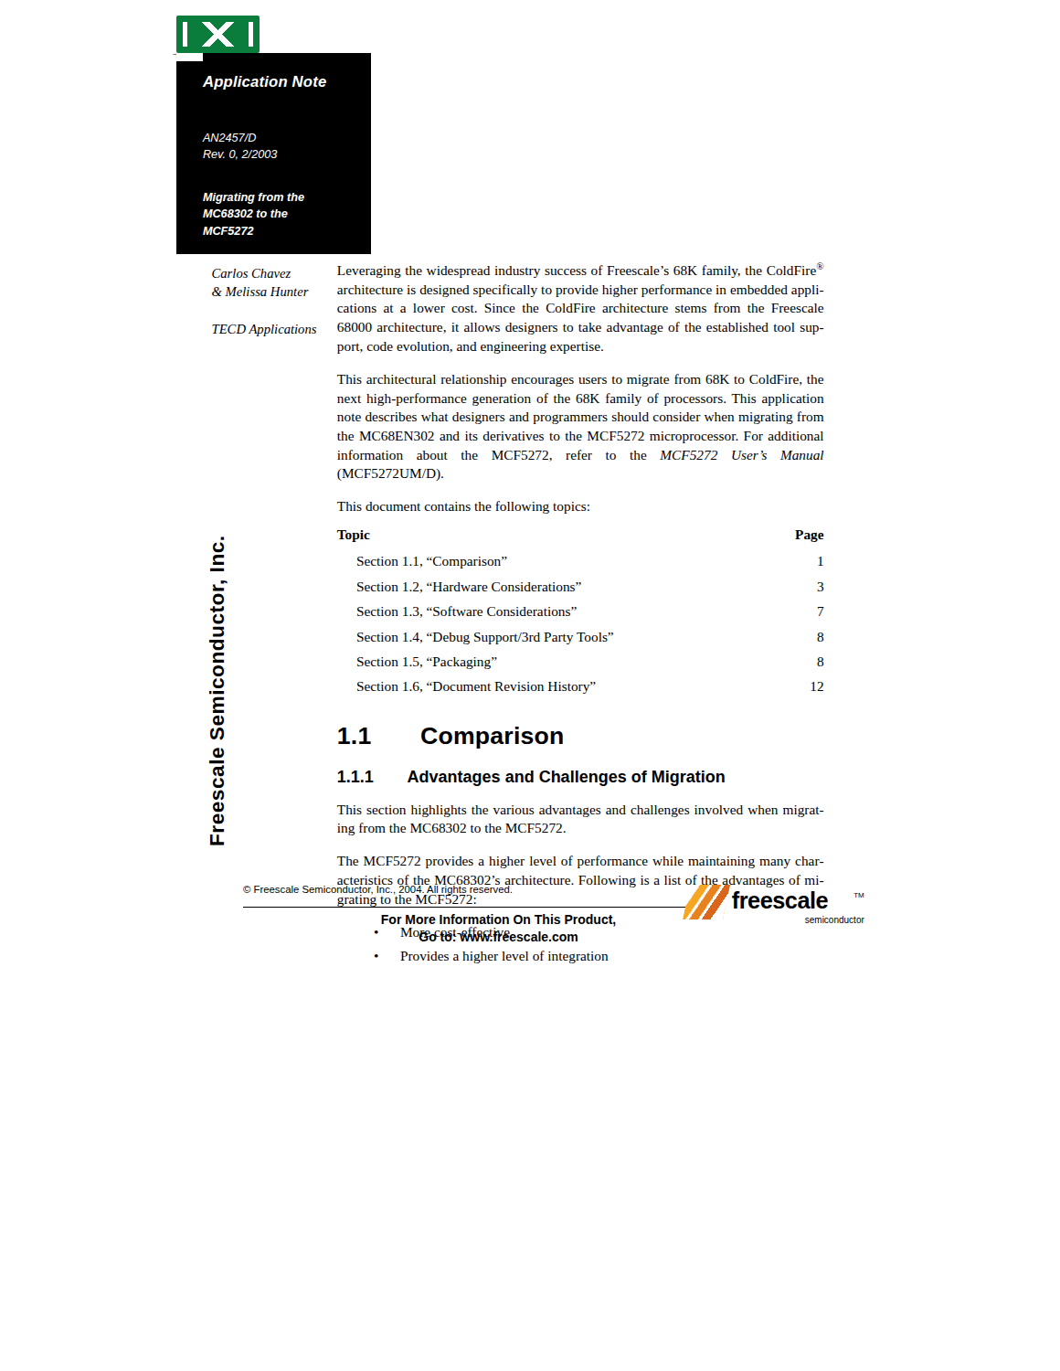¬
Application Note
AN2457/D
Rev. 0, 2/2003
Migrating from the
MC68302 to the
MCF5272
Freescale Semiconductor, Inc.
Carlos Chavez
& Melissa Hunter
TECD Applications
Leveraging the widespread industry success of Freescale’s 68K family, the ColdFire® architecture is designed specifically to provide higher performance in embedded applications at a lower cost. Since the ColdFire architecture stems from the Freescale 68000 architecture, it allows designers to take advantage of the established tool support, code evolution, and engineering expertise.
This architectural relationship encourages users to migrate from 68K to ColdFire, the next high-performance generation of the 68K family of processors. This application note describes what designers and programmers should consider when migrating from the MC68EN302 and its derivatives to the MCF5272 microprocessor. For additional information about the MCF5272, refer to the MCF5272 User’s Manual (MCF5272UM/D).
This document contains the following topics:
| Topic | Page |
| --- | --- |
| Section 1.1, “Comparison” | 1 |
| Section 1.2, “Hardware Considerations” | 3 |
| Section 1.3, “Software Considerations” | 7 |
| Section 1.4, “Debug Support/3rd Party Tools” | 8 |
| Section 1.5, “Packaging” | 8 |
| Section 1.6, “Document Revision History” | 12 |
1.1 Comparison
1.1.1 Advantages and Challenges of Migration
This section highlights the various advantages and challenges involved when migrating from the MC68302 to the MCF5272.
The MCF5272 provides a higher level of performance while maintaining many characteristics of the MC68302’s architecture. Following is a list of the advantages of migrating to the MCF5272:
More cost-effective
Provides a higher level of integration
Uses 32-bit address and data paths
© Freescale Semiconductor, Inc., 2004. All rights reserved.
For More Information On This Product,
Go to: www.freescale.com
freescale
TM
semiconductor